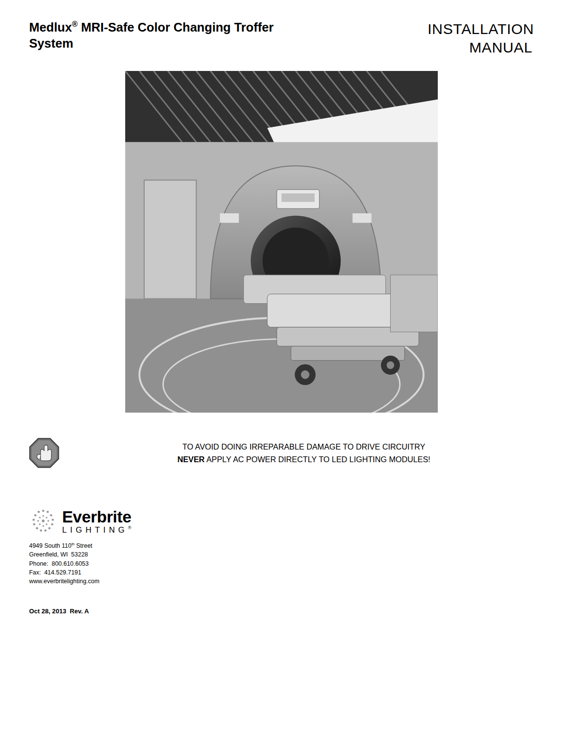Medlux® MRI-Safe Color Changing Troffer System
INSTALLATION MANUAL
TO AVOID DOING IRREPARABLE DAMAGE TO DRIVE CIRCUITRY
NEVER APPLY AC POWER DIRECTLY TO LED LIGHTING MODULES!
Everbrite
LIGHTING®
4949 South 110th Street
Greenfield, WI 53228
Phone: 800.610.6053
Fax: 414.529.7191
www.everbritelighting.com
Oct 28, 2013 Rev. A